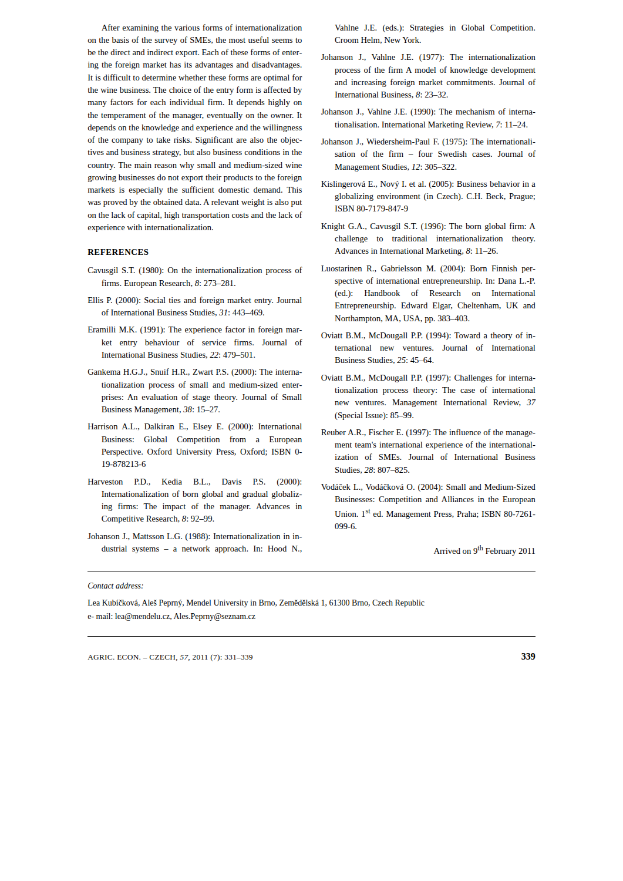After examining the various forms of internationalization on the basis of the survey of SMEs, the most useful seems to be the direct and indirect export. Each of these forms of entering the foreign market has its advantages and disadvantages. It is difficult to determine whether these forms are optimal for the wine business. The choice of the entry form is affected by many factors for each individual firm. It depends highly on the temperament of the manager, eventually on the owner. It depends on the knowledge and experience and the willingness of the company to take risks. Significant are also the objectives and business strategy, but also business conditions in the country. The main reason why small and medium-sized wine growing businesses do not export their products to the foreign markets is especially the sufficient domestic demand. This was proved by the obtained data. A relevant weight is also put on the lack of capital, high transportation costs and the lack of experience with internationalization.
REFERENCES
Cavusgil S.T. (1980): On the internationalization process of firms. European Research, 8: 273–281.
Ellis P. (2000): Social ties and foreign market entry. Journal of International Business Studies, 31: 443–469.
Eramilli M.K. (1991): The experience factor in foreign market entry behaviour of service firms. Journal of International Business Studies, 22: 479–501.
Gankema H.G.J., Snuif H.R., Zwart P.S. (2000): The internationalization process of small and medium-sized enterprises: An evaluation of stage theory. Journal of Small Business Management, 38: 15–27.
Harrison A.L., Dalkiran E., Elsey E. (2000): International Business: Global Competition from a European Perspective. Oxford University Press, Oxford; ISBN 0-19-878213-6
Harveston P.D., Kedia B.L., Davis P.S. (2000): Internationalization of born global and gradual globalizing firms: The impact of the manager. Advances in Competitive Research, 8: 92–99.
Johanson J., Mattsson L.G. (1988): Internationalization in industrial systems – a network approach. In: Hood N., Vahlne J.E. (eds.): Strategies in Global Competition. Croom Helm, New York.
Johanson J., Vahlne J.E. (1977): The internationalization process of the firm A model of knowledge development and increasing foreign market commitments. Journal of International Business, 8: 23–32.
Johanson J., Vahlne J.E. (1990): The mechanism of internationalisation. International Marketing Review, 7: 11–24.
Johanson J., Wiedersheim-Paul F. (1975): The internationalisation of the firm – four Swedish cases. Journal of Management Studies, 12: 305–322.
Kislingerová E., Nový I. et al. (2005): Business behavior in a globalizing environment (in Czech). C.H. Beck, Prague; ISBN 80-7179-847-9
Knight G.A., Cavusgil S.T. (1996): The born global firm: A challenge to traditional internationalization theory. Advances in International Marketing, 8: 11–26.
Luostarinen R., Gabrielsson M. (2004): Born Finnish perspective of international entrepreneurship. In: Dana L.-P. (ed.): Handbook of Research on International Entrepreneurship. Edward Elgar, Cheltenham, UK and Northampton, MA, USA, pp. 383–403.
Oviatt B.M., McDougall P.P. (1994): Toward a theory of international new ventures. Journal of International Business Studies, 25: 45–64.
Oviatt B.M., McDougall P.P. (1997): Challenges for internationalization process theory: The case of international new ventures. Management International Review, 37 (Special Issue): 85–99.
Reuber A.R., Fischer E. (1997): The influence of the management team's international experience of the internationalization of SMEs. Journal of International Business Studies, 28: 807–825.
Vodáček L., Vodáčková O. (2004): Small and Medium-Sized Businesses: Competition and Alliances in the European Union. 1st ed. Management Press, Praha; ISBN 80-7261-099-6.
Arrived on 9th February 2011
Contact address:
Lea Kubíčková, Aleš Peprný, Mendel University in Brno, Zemědělská 1, 61300 Brno, Czech Republic
e- mail: lea@mendelu.cz, Ales.Peprny@seznam.cz
AGRIC. ECON. – CZECH, 57, 2011 (7): 331–339 339